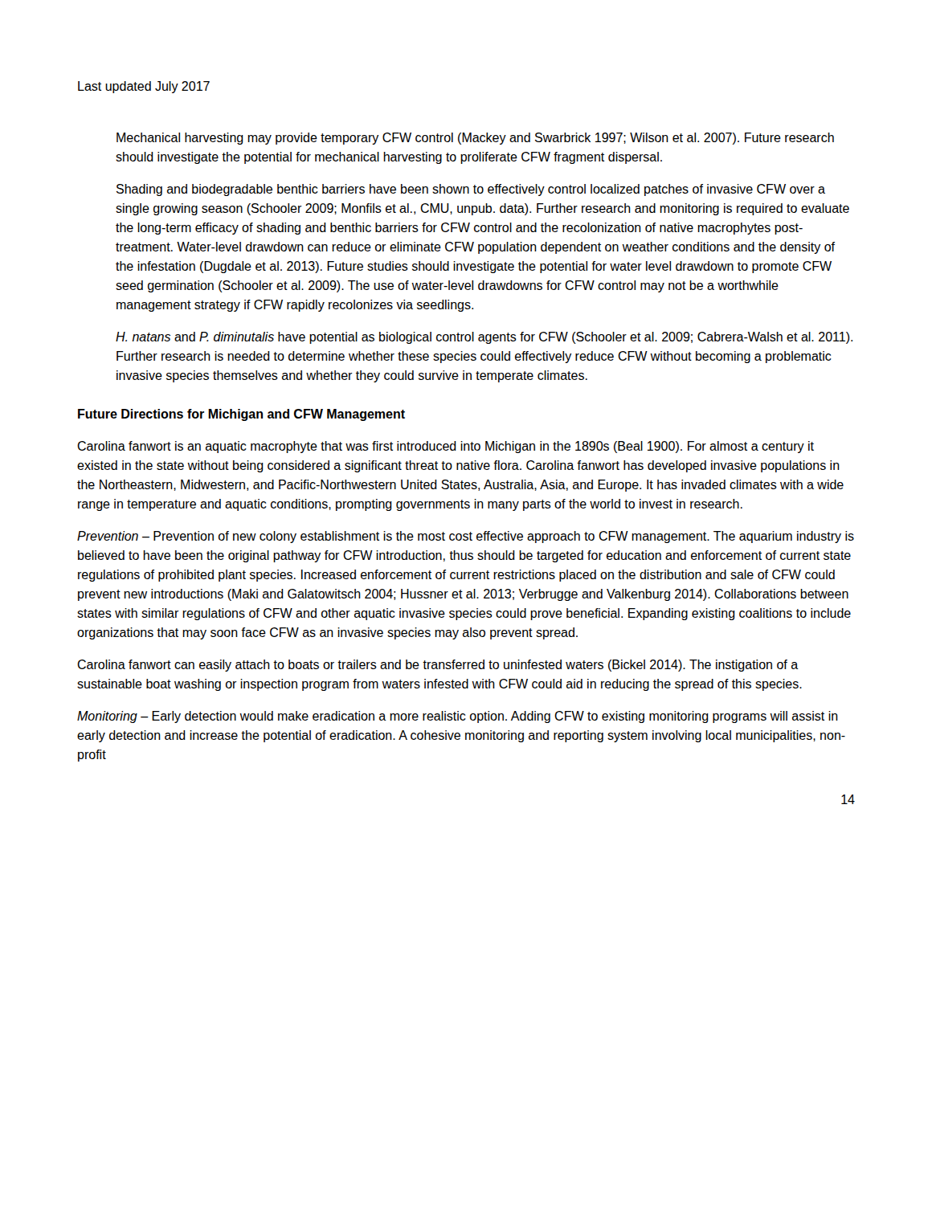Last updated July 2017
Mechanical harvesting may provide temporary CFW control (Mackey and Swarbrick 1997; Wilson et al. 2007). Future research should investigate the potential for mechanical harvesting to proliferate CFW fragment dispersal.
Shading and biodegradable benthic barriers have been shown to effectively control localized patches of invasive CFW over a single growing season (Schooler 2009; Monfils et al., CMU, unpub. data). Further research and monitoring is required to evaluate the long-term efficacy of shading and benthic barriers for CFW control and the recolonization of native macrophytes post-treatment. Water-level drawdown can reduce or eliminate CFW population dependent on weather conditions and the density of the infestation (Dugdale et al. 2013). Future studies should investigate the potential for water level drawdown to promote CFW seed germination (Schooler et al. 2009). The use of water-level drawdowns for CFW control may not be a worthwhile management strategy if CFW rapidly recolonizes via seedlings.
H. natans and P. diminutalis have potential as biological control agents for CFW (Schooler et al. 2009; Cabrera-Walsh et al. 2011). Further research is needed to determine whether these species could effectively reduce CFW without becoming a problematic invasive species themselves and whether they could survive in temperate climates.
Future Directions for Michigan and CFW Management
Carolina fanwort is an aquatic macrophyte that was first introduced into Michigan in the 1890s (Beal 1900). For almost a century it existed in the state without being considered a significant threat to native flora. Carolina fanwort has developed invasive populations in the Northeastern, Midwestern, and Pacific-Northwestern United States, Australia, Asia, and Europe. It has invaded climates with a wide range in temperature and aquatic conditions, prompting governments in many parts of the world to invest in research.
Prevention – Prevention of new colony establishment is the most cost effective approach to CFW management. The aquarium industry is believed to have been the original pathway for CFW introduction, thus should be targeted for education and enforcement of current state regulations of prohibited plant species. Increased enforcement of current restrictions placed on the distribution and sale of CFW could prevent new introductions (Maki and Galatowitsch 2004; Hussner et al. 2013; Verbrugge and Valkenburg 2014). Collaborations between states with similar regulations of CFW and other aquatic invasive species could prove beneficial. Expanding existing coalitions to include organizations that may soon face CFW as an invasive species may also prevent spread.
Carolina fanwort can easily attach to boats or trailers and be transferred to uninfested waters (Bickel 2014). The instigation of a sustainable boat washing or inspection program from waters infested with CFW could aid in reducing the spread of this species.
Monitoring – Early detection would make eradication a more realistic option. Adding CFW to existing monitoring programs will assist in early detection and increase the potential of eradication. A cohesive monitoring and reporting system involving local municipalities, non-profit
14